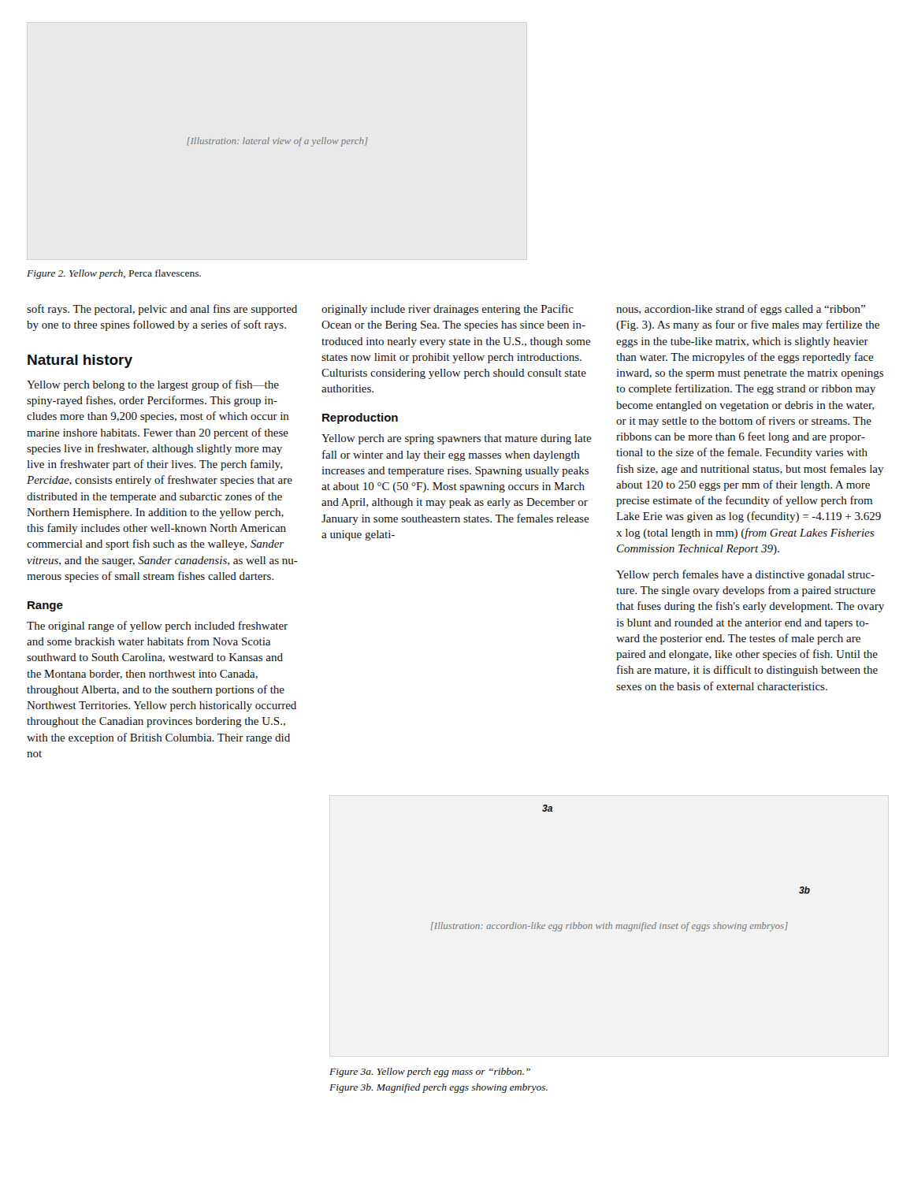[Illustration: lateral view of a yellow perch]
Figure 2. Yellow perch, Perca flavescens.
soft rays. The pectoral, pelvic and anal fins are supported by one to three spines followed by a series of soft rays.
Natural history
Yellow perch belong to the largest group of fish—the spiny-rayed fishes, order Perciformes. This group includes more than 9,200 species, most of which occur in marine inshore habitats. Fewer than 20 percent of these species live in freshwater, although slightly more may live in freshwater part of their lives. The perch family, Percidae, consists entirely of freshwater species that are distributed in the temperate and subarctic zones of the Northern Hemisphere. In addition to the yellow perch, this family includes other well-known North American commercial and sport fish such as the walleye, Sander vitreus, and the sauger, Sander canadensis, as well as numerous species of small stream fishes called darters.
Range
The original range of yellow perch included freshwater and some brackish water habitats from Nova Scotia southward to South Carolina, westward to Kansas and the Montana border, then northwest into Canada, throughout Alberta, and to the southern portions of the Northwest Territories. Yellow perch historically occurred throughout the Canadian provinces bordering the U.S., with the exception of British Columbia. Their range did not
originally include river drainages entering the Pacific Ocean or the Bering Sea. The species has since been introduced into nearly every state in the U.S., though some states now limit or prohibit yellow perch introductions. Culturists considering yellow perch should consult state authorities.
Reproduction
Yellow perch are spring spawners that mature during late fall or winter and lay their egg masses when daylength increases and temperature rises. Spawning usually peaks at about 10 °C (50 °F). Most spawning occurs in March and April, although it may peak as early as December or January in some southeastern states. The females release a unique gelati-
nous, accordion-like strand of eggs called a “ribbon” (Fig. 3). As many as four or five males may fertilize the eggs in the tube-like matrix, which is slightly heavier than water. The micropyles of the eggs reportedly face inward, so the sperm must penetrate the matrix openings to complete fertilization. The egg strand or ribbon may become entangled on vegetation or debris in the water, or it may settle to the bottom of rivers or streams. The ribbons can be more than 6 feet long and are proportional to the size of the female. Fecundity varies with fish size, age and nutritional status, but most females lay about 120 to 250 eggs per mm of their length. A more precise estimate of the fecundity of yellow perch from Lake Erie was given as log (fecundity) = -4.119 + 3.629 x log (total length in mm) (from Great Lakes Fisheries Commission Technical Report 39).
Yellow perch females have a distinctive gonadal structure. The single ovary develops from a paired structure that fuses during the fish's early development. The ovary is blunt and rounded at the anterior end and tapers toward the posterior end. The testes of male perch are paired and elongate, like other species of fish. Until the fish are mature, it is difficult to distinguish between the sexes on the basis of external characteristics.
3a 3b [Illustration: accordion-like egg ribbon with magnified inset of eggs showing embryos]
Figure 3a. Yellow perch egg mass or “ribbon.”
Figure 3b. Magnified perch eggs showing embryos.